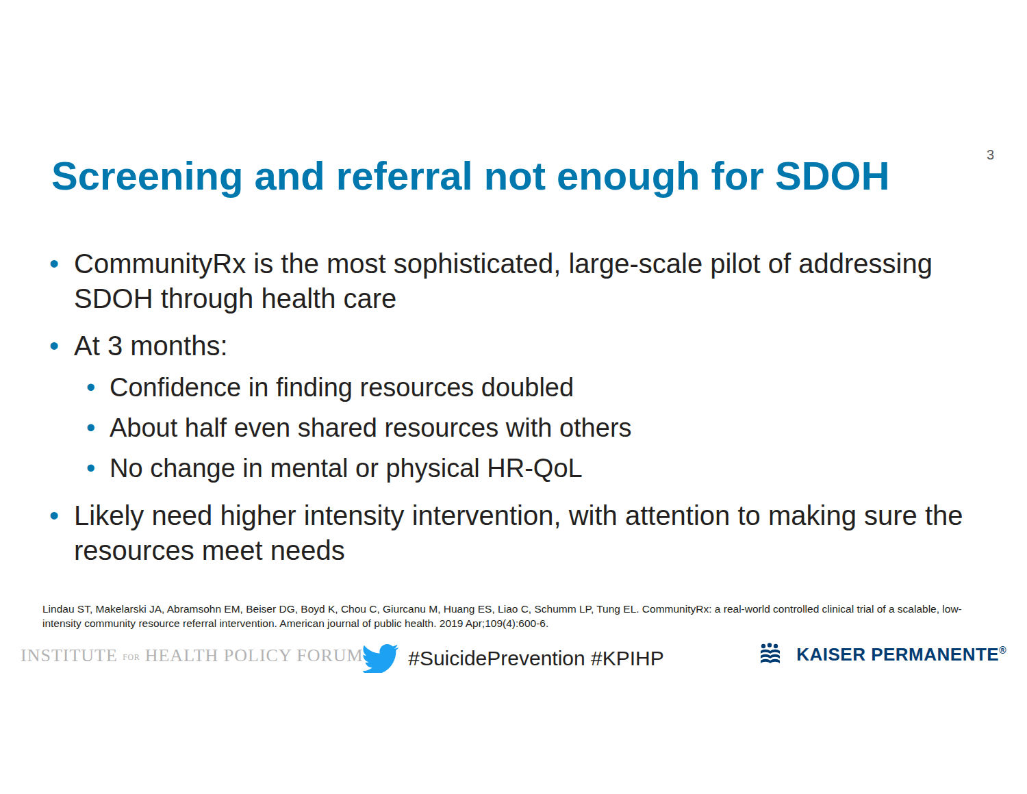3
Screening and referral not enough for SDOH
CommunityRx is the most sophisticated, large-scale pilot of addressing SDOH through health care
At 3 months:
Confidence in finding resources doubled
About half even shared resources with others
No change in mental or physical HR-QoL
Likely need higher intensity intervention, with attention to making sure the resources meet needs
Lindau ST, Makelarski JA, Abramsohn EM, Beiser DG, Boyd K, Chou C, Giurcanu M, Huang ES, Liao C, Schumm LP, Tung EL. CommunityRx: a real-world controlled clinical trial of a scalable, low-intensity community resource referral intervention. American journal of public health. 2019 Apr;109(4):600-6.
INSTITUTE FOR HEALTH POLICY FORUM
#SuicidePrevention #KPIHP
KAISER PERMANENTE®